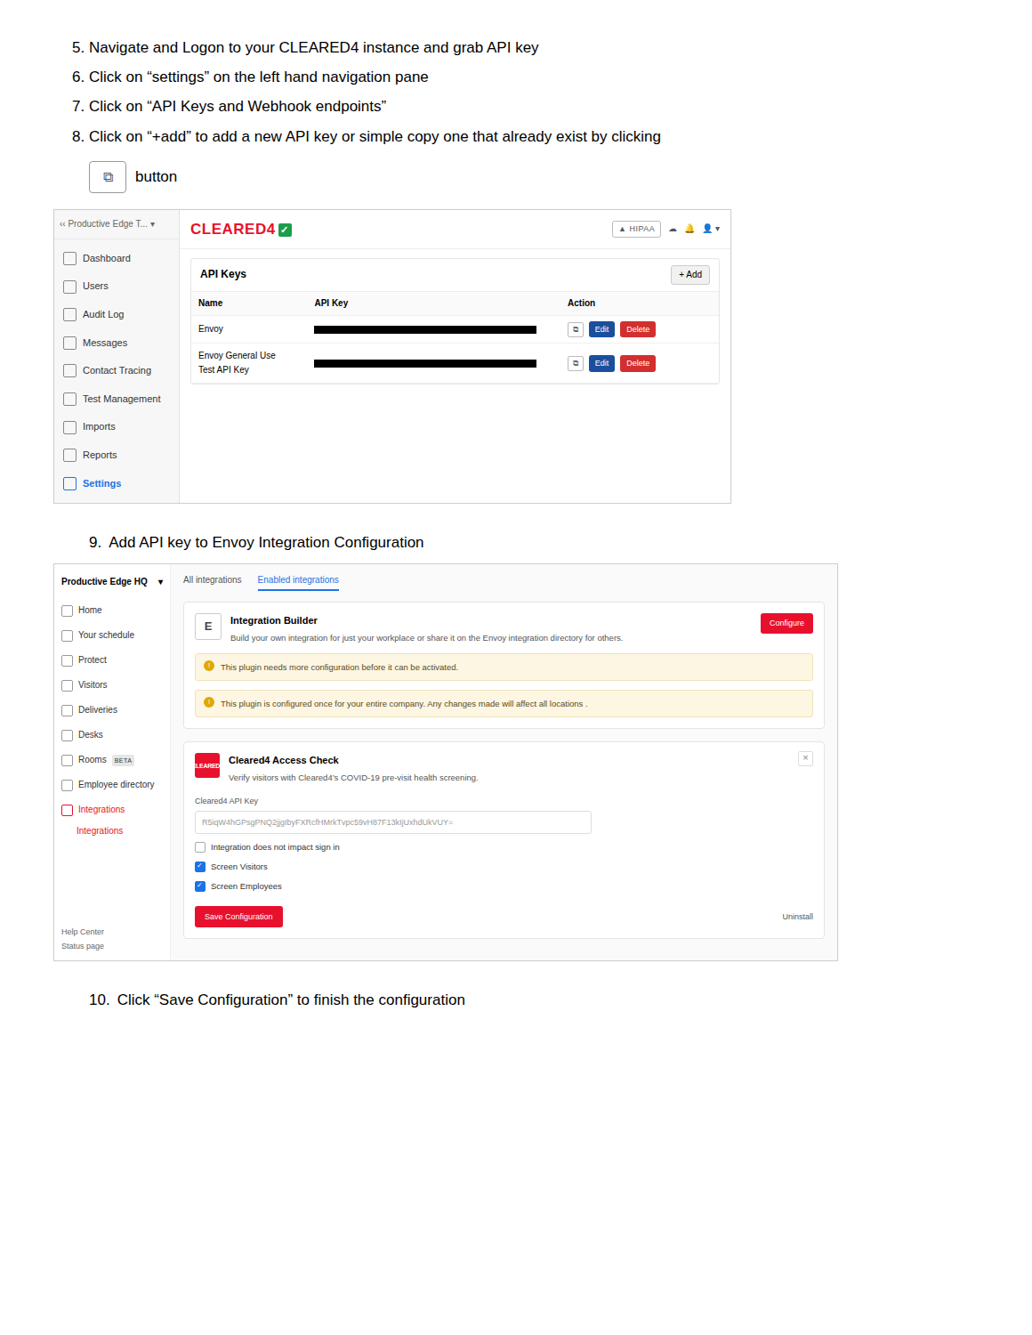Navigate and Logon to your CLEARED4 instance and grab API key
Click on “settings” on the left hand navigation pane
Click on “API Keys and Webhook endpoints”
Click on “+add” to add a new API key or simple copy one that already exist by clicking
⧉ button
‹‹ Productive Edge T... ▾
Dashboard
Users
Audit Log
Messages
Contact Tracing
Test Management
Imports
Reports
Settings
CLEARED4✓
▲ HIPAA ☁ 🔔 👤 ▾
API Keys
+ Add
| Name | API Key | Action |
| --- | --- | --- |
| Envoy | | ⧉ Edit Delete |
| Envoy General Use Test API Key | | ⧉ Edit Delete |
9. Add API key to Envoy Integration Configuration
Productive Edge HQ▾
Home
Your schedule
Protect
Visitors
Deliveries
Desks
Rooms BETA
Employee directory
Integrations
Integrations
Help Center
Status page
All integrations Enabled integrations
Configure
E
Integration Builder
Build your own integration for just your workplace or share it on the Envoy integration directory for others.
! This plugin needs more configuration before it can be activated.
! This plugin is configured once for your entire company. Any changes made will affect all locations .
×
CLEARED4
Cleared4 Access Check
Verify visitors with Cleared4’s COVID-19 pre-visit health screening.
Cleared4 API Key
R5iqW4hGPsgPNQ2jjgIbyFXRcfHMrkTvpc59vH87F13kIjUxhdUkVUY=
Integration does not impact sign in
Screen Visitors
Screen Employees
Save Configuration Uninstall
10. Click “Save Configuration” to finish the configuration